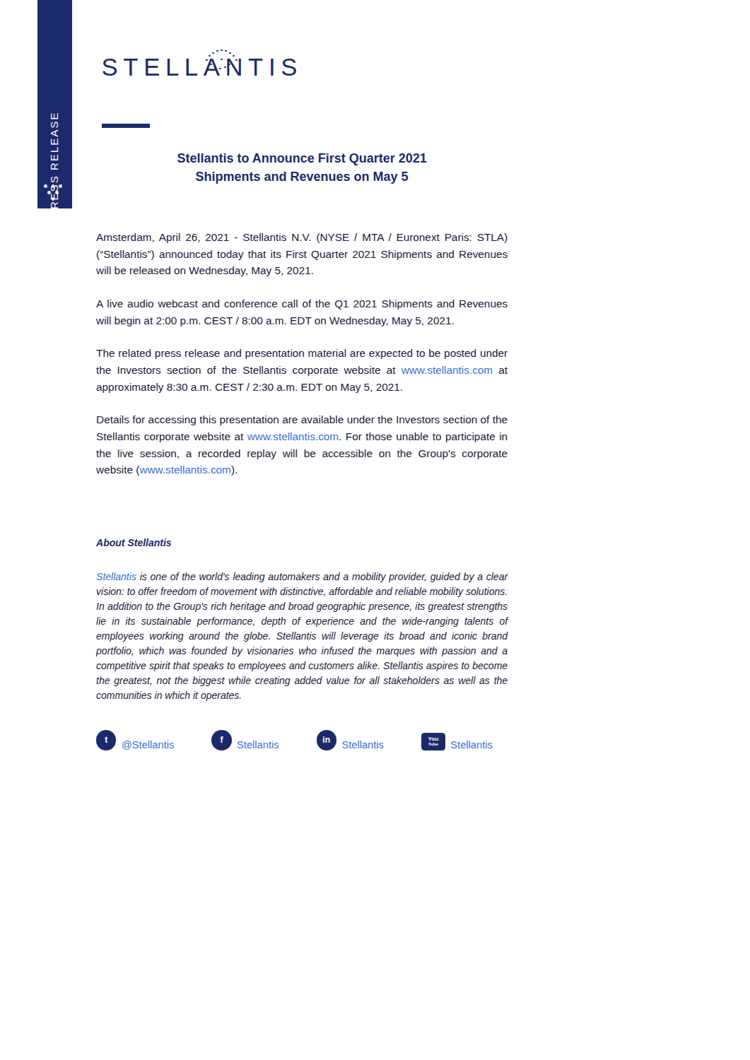PRESS RELEASE
STELLANTIS
Stellantis to Announce First Quarter 2021
Shipments and Revenues on May 5
Amsterdam, April 26, 2021 - Stellantis N.V. (NYSE / MTA / Euronext Paris: STLA) (“Stellantis”) announced today that its First Quarter 2021 Shipments and Revenues will be released on Wednesday, May 5, 2021.
A live audio webcast and conference call of the Q1 2021 Shipments and Revenues will begin at 2:00 p.m. CEST / 8:00 a.m. EDT on Wednesday, May 5, 2021.
The related press release and presentation material are expected to be posted under the Investors section of the Stellantis corporate website at www.stellantis.com at approximately 8:30 a.m. CEST / 2:30 a.m. EDT on May 5, 2021.
Details for accessing this presentation are available under the Investors section of the Stellantis corporate website at www.stellantis.com. For those unable to participate in the live session, a recorded replay will be accessible on the Group's corporate website (www.stellantis.com).
About Stellantis
Stellantis is one of the world's leading automakers and a mobility provider, guided by a clear vision: to offer freedom of movement with distinctive, affordable and reliable mobility solutions. In addition to the Group's rich heritage and broad geographic presence, its greatest strengths lie in its sustainable performance, depth of experience and the wide-ranging talents of employees working around the globe. Stellantis will leverage its broad and iconic brand portfolio, which was founded by visionaries who infused the marques with passion and a competitive spirit that speaks to employees and customers alike. Stellantis aspires to become the greatest, not the biggest while creating added value for all stakeholders as well as the communities in which it operates.
t
@Stellantis
f
Stellantis
in
Stellantis
YouTube
Stellantis